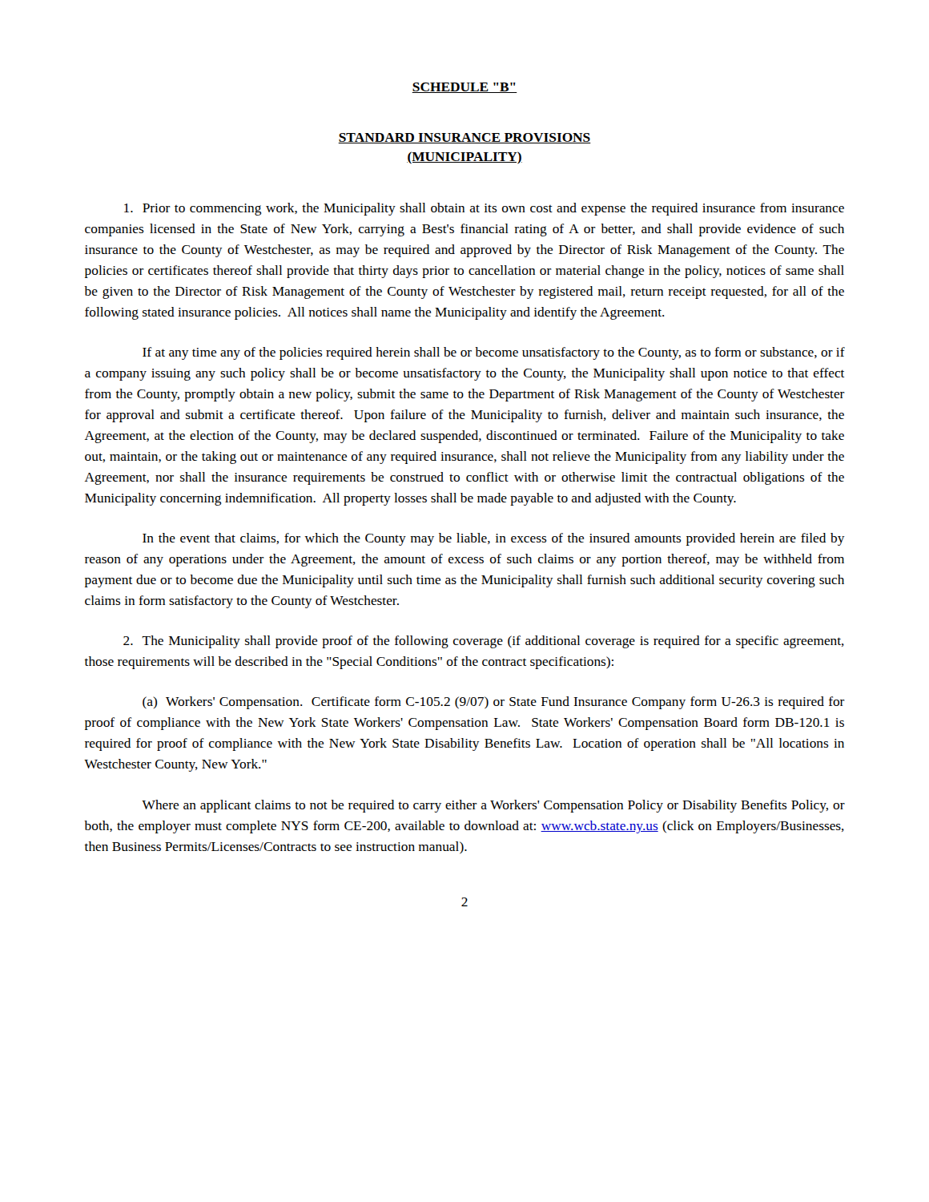SCHEDULE "B"
STANDARD INSURANCE PROVISIONS
(MUNICIPALITY)
1. Prior to commencing work, the Municipality shall obtain at its own cost and expense the required insurance from insurance companies licensed in the State of New York, carrying a Best's financial rating of A or better, and shall provide evidence of such insurance to the County of Westchester, as may be required and approved by the Director of Risk Management of the County. The policies or certificates thereof shall provide that thirty days prior to cancellation or material change in the policy, notices of same shall be given to the Director of Risk Management of the County of Westchester by registered mail, return receipt requested, for all of the following stated insurance policies. All notices shall name the Municipality and identify the Agreement.
If at any time any of the policies required herein shall be or become unsatisfactory to the County, as to form or substance, or if a company issuing any such policy shall be or become unsatisfactory to the County, the Municipality shall upon notice to that effect from the County, promptly obtain a new policy, submit the same to the Department of Risk Management of the County of Westchester for approval and submit a certificate thereof. Upon failure of the Municipality to furnish, deliver and maintain such insurance, the Agreement, at the election of the County, may be declared suspended, discontinued or terminated. Failure of the Municipality to take out, maintain, or the taking out or maintenance of any required insurance, shall not relieve the Municipality from any liability under the Agreement, nor shall the insurance requirements be construed to conflict with or otherwise limit the contractual obligations of the Municipality concerning indemnification. All property losses shall be made payable to and adjusted with the County.
In the event that claims, for which the County may be liable, in excess of the insured amounts provided herein are filed by reason of any operations under the Agreement, the amount of excess of such claims or any portion thereof, may be withheld from payment due or to become due the Municipality until such time as the Municipality shall furnish such additional security covering such claims in form satisfactory to the County of Westchester.
2. The Municipality shall provide proof of the following coverage (if additional coverage is required for a specific agreement, those requirements will be described in the "Special Conditions" of the contract specifications):
(a) Workers' Compensation. Certificate form C-105.2 (9/07) or State Fund Insurance Company form U-26.3 is required for proof of compliance with the New York State Workers' Compensation Law. State Workers' Compensation Board form DB-120.1 is required for proof of compliance with the New York State Disability Benefits Law. Location of operation shall be "All locations in Westchester County, New York."
Where an applicant claims to not be required to carry either a Workers' Compensation Policy or Disability Benefits Policy, or both, the employer must complete NYS form CE-200, available to download at: www.wcb.state.ny.us (click on Employers/Businesses, then Business Permits/Licenses/Contracts to see instruction manual).
2